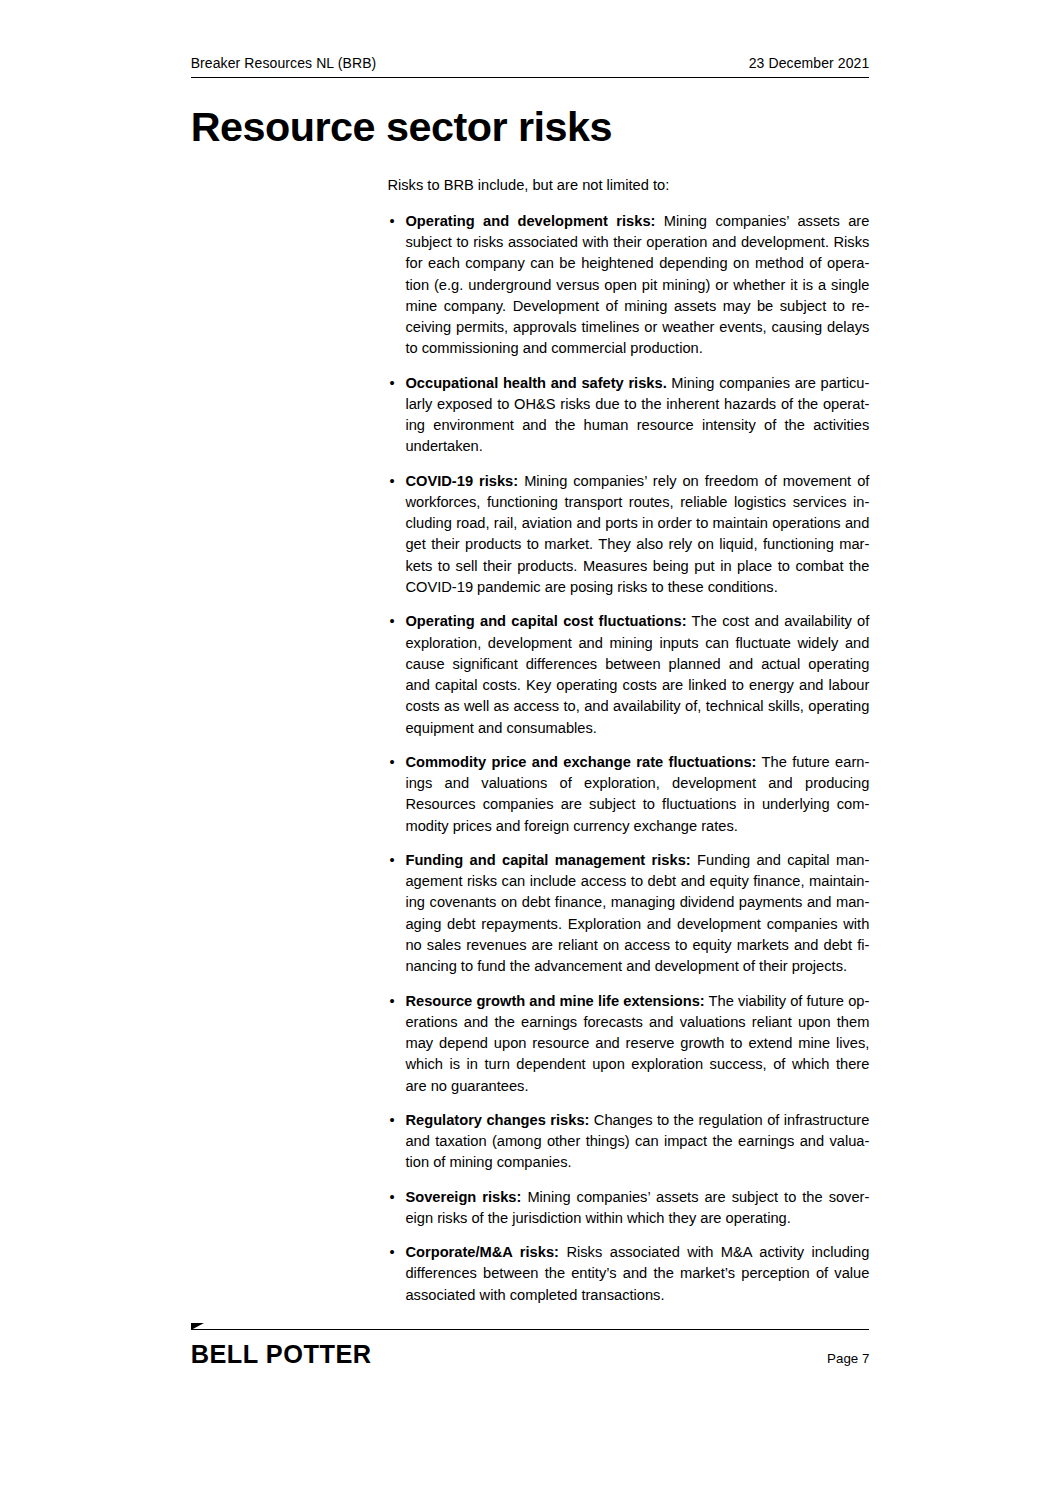Breaker Resources NL (BRB)
23 December 2021
Resource sector risks
Risks to BRB include, but are not limited to:
Operating and development risks: Mining companies’ assets are subject to risks associated with their operation and development. Risks for each company can be heightened depending on method of operation (e.g. underground versus open pit mining) or whether it is a single mine company. Development of mining assets may be subject to receiving permits, approvals timelines or weather events, causing delays to commissioning and commercial production.
Occupational health and safety risks. Mining companies are particularly exposed to OH&S risks due to the inherent hazards of the operating environment and the human resource intensity of the activities undertaken.
COVID-19 risks: Mining companies’ rely on freedom of movement of workforces, functioning transport routes, reliable logistics services including road, rail, aviation and ports in order to maintain operations and get their products to market. They also rely on liquid, functioning markets to sell their products. Measures being put in place to combat the COVID-19 pandemic are posing risks to these conditions.
Operating and capital cost fluctuations: The cost and availability of exploration, development and mining inputs can fluctuate widely and cause significant differences between planned and actual operating and capital costs. Key operating costs are linked to energy and labour costs as well as access to, and availability of, technical skills, operating equipment and consumables.
Commodity price and exchange rate fluctuations: The future earnings and valuations of exploration, development and producing Resources companies are subject to fluctuations in underlying commodity prices and foreign currency exchange rates.
Funding and capital management risks: Funding and capital management risks can include access to debt and equity finance, maintaining covenants on debt finance, managing dividend payments and managing debt repayments. Exploration and development companies with no sales revenues are reliant on access to equity markets and debt financing to fund the advancement and development of their projects.
Resource growth and mine life extensions: The viability of future operations and the earnings forecasts and valuations reliant upon them may depend upon resource and reserve growth to extend mine lives, which is in turn dependent upon exploration success, of which there are no guarantees.
Regulatory changes risks: Changes to the regulation of infrastructure and taxation (among other things) can impact the earnings and valuation of mining companies.
Sovereign risks: Mining companies’ assets are subject to the sovereign risks of the jurisdiction within which they are operating.
Corporate/M&A risks: Risks associated with M&A activity including differences between the entity’s and the market’s perception of value associated with completed transactions.
BELL POTTER
Page 7